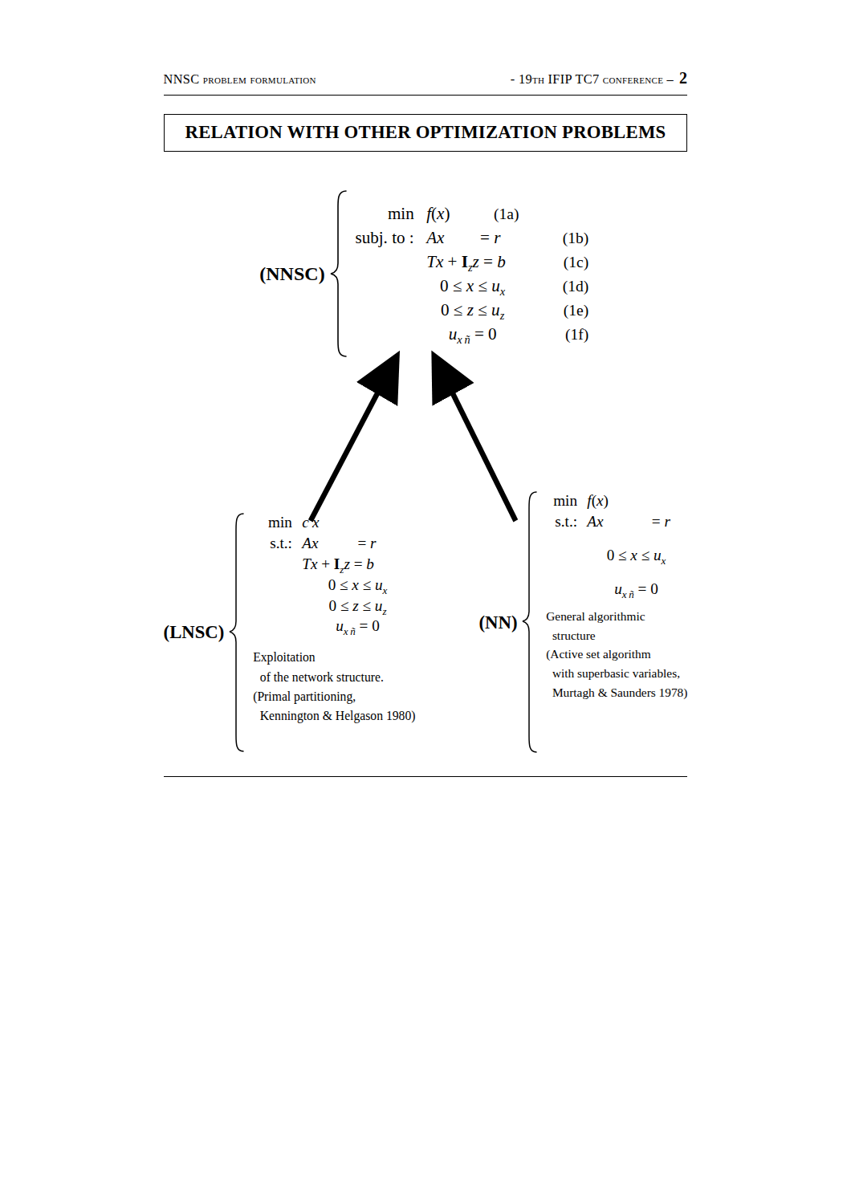NNSC problem formulation - 19th IFIP TC7 conference –2
RELATION WITH OTHER OPTIMIZATION PROBLEMS
(NNSC)
| min | f ( x ) | (1a) |
| subj. to : | Ax | = r | (1b) |
| | Tx + I z z = b | (1c) |
| | 0 ≤ x ≤ u x | (1d) |
| | 0 ≤ z ≤ u z | (1e) |
| | u x ñ = 0 | (1f) |
(LNSC)
| min | c ′ x | |
| s.t.: | Ax | = r |
| | Tx + I z z = b |
| | 0 ≤ x ≤ u x |
| | 0 ≤ z ≤ u z |
| | u x ñ = 0 |
Exploitation of the network structure. (Primal partitioning, Kennington & Helgason 1980)
(NN)
| min | f ( x ) | |
| s.t.: | Ax | = r |
| | 0 ≤ x ≤ u x |
| | u x ñ = 0 |
General algorithmic structure (Active set algorithm with superbasic variables, Murtagh & Saunders 1978)